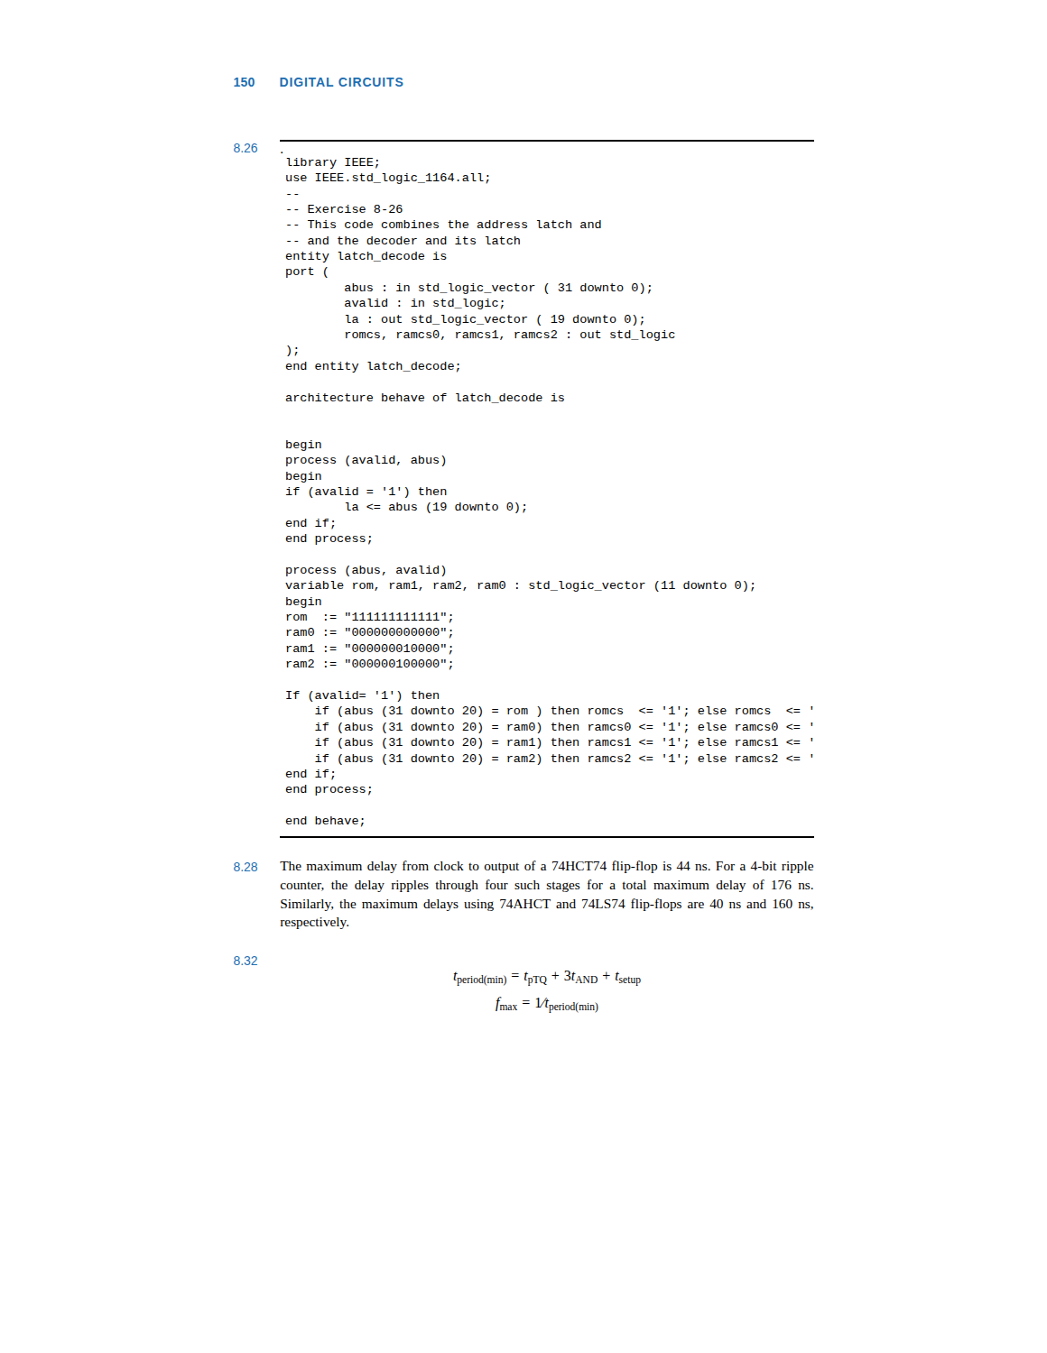150 DIGITAL CIRCUITS
8.26
.
library IEEE;
use IEEE.std_logic_1164.all;
--
-- Exercise 8-26
-- This code combines the address latch and
-- and the decoder and its latch
entity latch_decode is
port (
        abus : in std_logic_vector ( 31 downto 0);
        avalid : in std_logic;
        la : out std_logic_vector ( 19 downto 0);
        romcs, ramcs0, ramcs1, ramcs2 : out std_logic
);
end entity latch_decode;

architecture behave of latch_decode is


begin
process (avalid, abus)
begin
if (avalid = '1') then
        la <= abus (19 downto 0);
end if;
end process;

process (abus, avalid)
variable rom, ram1, ram2, ram0 : std_logic_vector (11 downto 0);
begin
rom  := "111111111111";
ram0 := "000000000000";
ram1 := "000000010000";
ram2 := "000000100000";

If (avalid= '1') then
    if (abus (31 downto 20) = rom ) then romcs  <= '1'; else romcs  <= '0'; end if;
    if (abus (31 downto 20) = ram0) then ramcs0 <= '1'; else ramcs0 <= '0'; end if;
    if (abus (31 downto 20) = ram1) then ramcs1 <= '1'; else ramcs1 <= '0'; end if;
    if (abus (31 downto 20) = ram2) then ramcs2 <= '1'; else ramcs2 <= '0'; end if;
end if;
end process;

end behave;
8.28
The maximum delay from clock to output of a 74HCT74 flip-flop is 44 ns. For a 4-bit ripple counter, the delay ripples through four such stages for a total maximum delay of 176 ns. Similarly, the maximum delays using 74AHCT and 74LS74 flip-flops are 40 ns and 160 ns, respectively.
8.32
tperiod(min) = tpTQ + 3tAND + tsetup
fmax = 1⁄tperiod(min)